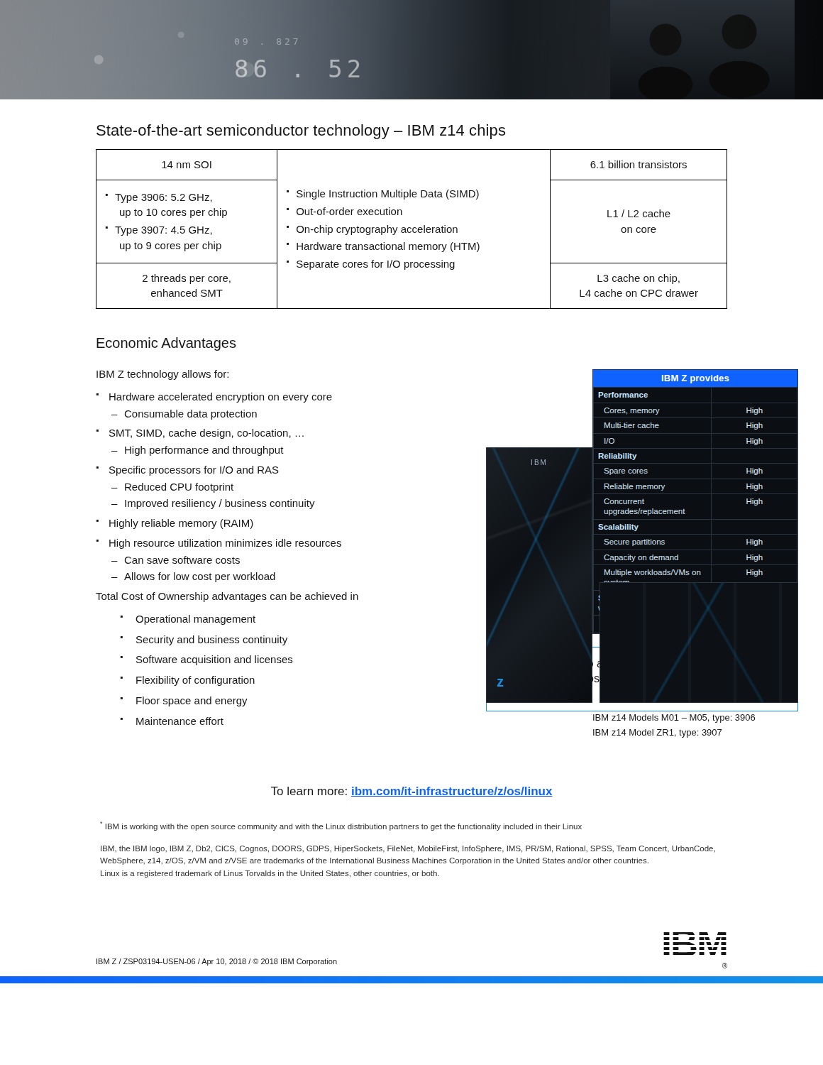09 . 82786 . 52
State-of-the-art semiconductor technology – IBM z14 chips
| 14 nm SOI | Single Instruction Multiple Data (SIMD) Out-of-order execution On-chip cryptography acceleration Hardware transactional memory (HTM) Separate cores for I/O processing | 6.1 billion transistors |
| Type 3906: 5.2 GHz, up to 10 cores per chip Type 3907: 4.5 GHz, up to 9 cores per chip | L1 / L2 cache on core |
| 2 threads per core, enhanced SMT | L3 cache on chip, L4 cache on CPC drawer |
Economic Advantages
IBM Z technology allows for:
Hardware accelerated encryption on every core
Consumable data protection
SMT, SIMD, cache design, co-location, …
High performance and throughput
Specific processors for I/O and RAS
Reduced CPU footprint
Improved resiliency / business continuity
Highly reliable memory (RAIM)
High resource utilization minimizes idle resources
Can save software costs
Allows for low cost per workload
Total Cost of Ownership advantages can be achieved in
Operational management
Security and business continuity
Software acquisition and licenses
Flexibility of configuration
Floor space and energy
Maintenance effort
IBM Z provides
| Performance | |
| Cores, memory | High |
| Multi-tier cache | High |
| I/O | High |
| Reliability | |
| Spare cores | High |
| Reliable memory | High |
| Concurrent upgrades/replacement | High |
| Scalability | |
| Secure partitions | High |
| Capacity on demand | High |
| Multiple workloads/VMs on system | High |
| Security (for workloads/data/VMs) | High |
| z | |
z
IBM z14 Models M01 – M05, type: 3906
IBM z14 Model ZR1, type: 3907
Adding IFLs onto an existing IBM Z server means low incremental costs while making the system more profitable
To learn more: ibm.com/it-infrastructure/z/os/linux
* IBM is working with the open source community and with the Linux distribution partners to get the functionality included in their Linux
IBM, the IBM logo, IBM Z, Db2, CICS, Cognos, DOORS, GDPS, HiperSockets, FileNet, MobileFirst, InfoSphere, IMS, PR/SM, Rational, SPSS, Team Concert, UrbanCode, WebSphere, z14, z/OS, z/VM and z/VSE are trademarks of the International Business Machines Corporation in the United States and/or other countries.
Linux is a registered trademark of Linus Torvalds in the United States, other countries, or both.
IBM Z / ZSP03194-USEN-06 / Apr 10, 2018 / © 2018 IBM Corporation
IBM
®